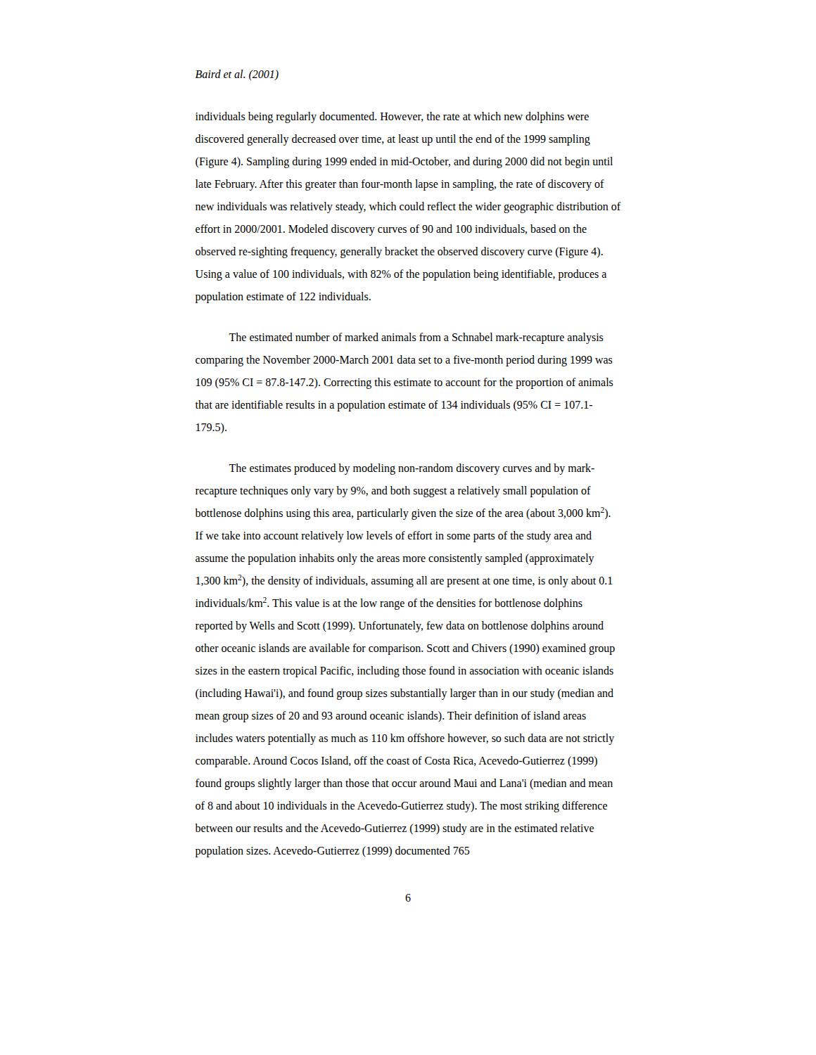Baird et al. (2001)
individuals being regularly documented. However, the rate at which new dolphins were discovered generally decreased over time, at least up until the end of the 1999 sampling (Figure 4). Sampling during 1999 ended in mid-October, and during 2000 did not begin until late February. After this greater than four-month lapse in sampling, the rate of discovery of new individuals was relatively steady, which could reflect the wider geographic distribution of effort in 2000/2001. Modeled discovery curves of 90 and 100 individuals, based on the observed re-sighting frequency, generally bracket the observed discovery curve (Figure 4). Using a value of 100 individuals, with 82% of the population being identifiable, produces a population estimate of 122 individuals.
The estimated number of marked animals from a Schnabel mark-recapture analysis comparing the November 2000-March 2001 data set to a five-month period during 1999 was 109 (95% CI = 87.8-147.2). Correcting this estimate to account for the proportion of animals that are identifiable results in a population estimate of 134 individuals (95% CI = 107.1-179.5).
The estimates produced by modeling non-random discovery curves and by mark-recapture techniques only vary by 9%, and both suggest a relatively small population of bottlenose dolphins using this area, particularly given the size of the area (about 3,000 km2). If we take into account relatively low levels of effort in some parts of the study area and assume the population inhabits only the areas more consistently sampled (approximately 1,300 km2), the density of individuals, assuming all are present at one time, is only about 0.1 individuals/km2. This value is at the low range of the densities for bottlenose dolphins reported by Wells and Scott (1999). Unfortunately, few data on bottlenose dolphins around other oceanic islands are available for comparison. Scott and Chivers (1990) examined group sizes in the eastern tropical Pacific, including those found in association with oceanic islands (including Hawai'i), and found group sizes substantially larger than in our study (median and mean group sizes of 20 and 93 around oceanic islands). Their definition of island areas includes waters potentially as much as 110 km offshore however, so such data are not strictly comparable. Around Cocos Island, off the coast of Costa Rica, Acevedo-Gutierrez (1999) found groups slightly larger than those that occur around Maui and Lana'i (median and mean of 8 and about 10 individuals in the Acevedo-Gutierrez study). The most striking difference between our results and the Acevedo-Gutierrez (1999) study are in the estimated relative population sizes. Acevedo-Gutierrez (1999) documented 765
6